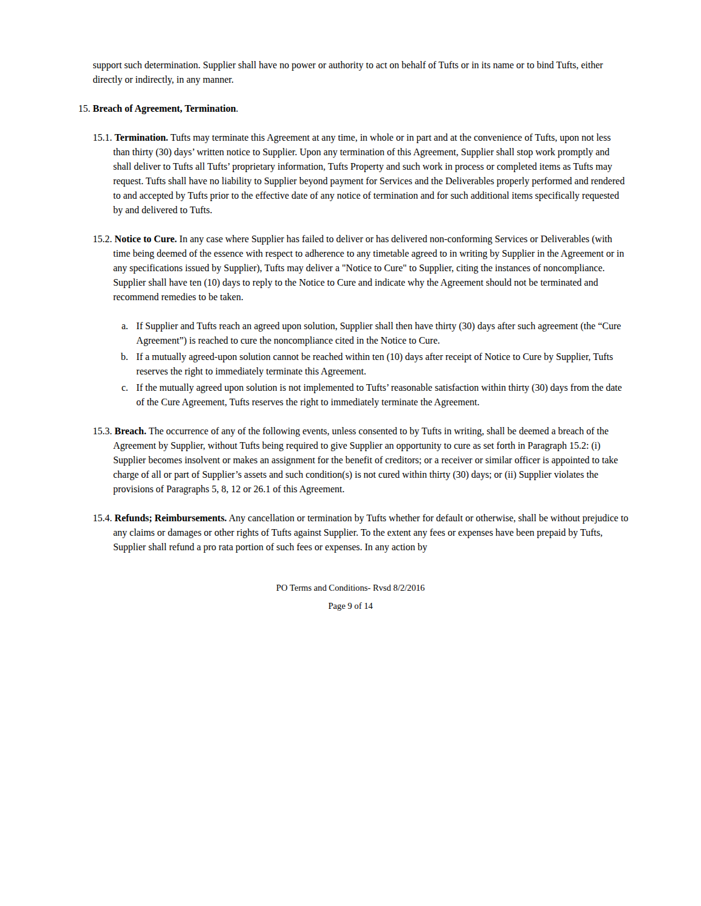support such determination. Supplier shall have no power or authority to act on behalf of Tufts or in its name or to bind Tufts, either directly or indirectly, in any manner.
15. Breach of Agreement, Termination.
15.1. Termination. Tufts may terminate this Agreement at any time, in whole or in part and at the convenience of Tufts, upon not less than thirty (30) days’ written notice to Supplier. Upon any termination of this Agreement, Supplier shall stop work promptly and shall deliver to Tufts all Tufts’ proprietary information, Tufts Property and such work in process or completed items as Tufts may request. Tufts shall have no liability to Supplier beyond payment for Services and the Deliverables properly performed and rendered to and accepted by Tufts prior to the effective date of any notice of termination and for such additional items specifically requested by and delivered to Tufts.
15.2. Notice to Cure. In any case where Supplier has failed to deliver or has delivered non-conforming Services or Deliverables (with time being deemed of the essence with respect to adherence to any timetable agreed to in writing by Supplier in the Agreement or in any specifications issued by Supplier), Tufts may deliver a "Notice to Cure" to Supplier, citing the instances of noncompliance. Supplier shall have ten (10) days to reply to the Notice to Cure and indicate why the Agreement should not be terminated and recommend remedies to be taken.
If Supplier and Tufts reach an agreed upon solution, Supplier shall then have thirty (30) days after such agreement (the “Cure Agreement”) is reached to cure the noncompliance cited in the Notice to Cure.
If a mutually agreed-upon solution cannot be reached within ten (10) days after receipt of Notice to Cure by Supplier, Tufts reserves the right to immediately terminate this Agreement.
If the mutually agreed upon solution is not implemented to Tufts’ reasonable satisfaction within thirty (30) days from the date of the Cure Agreement, Tufts reserves the right to immediately terminate the Agreement.
15.3. Breach. The occurrence of any of the following events, unless consented to by Tufts in writing, shall be deemed a breach of the Agreement by Supplier, without Tufts being required to give Supplier an opportunity to cure as set forth in Paragraph 15.2: (i) Supplier becomes insolvent or makes an assignment for the benefit of creditors; or a receiver or similar officer is appointed to take charge of all or part of Supplier’s assets and such condition(s) is not cured within thirty (30) days; or (ii) Supplier violates the provisions of Paragraphs 5, 8, 12 or 26.1 of this Agreement.
15.4. Refunds; Reimbursements. Any cancellation or termination by Tufts whether for default or otherwise, shall be without prejudice to any claims or damages or other rights of Tufts against Supplier. To the extent any fees or expenses have been prepaid by Tufts, Supplier shall refund a pro rata portion of such fees or expenses. In any action by
PO Terms and Conditions- Rvsd 8/2/2016
Page 9 of 14